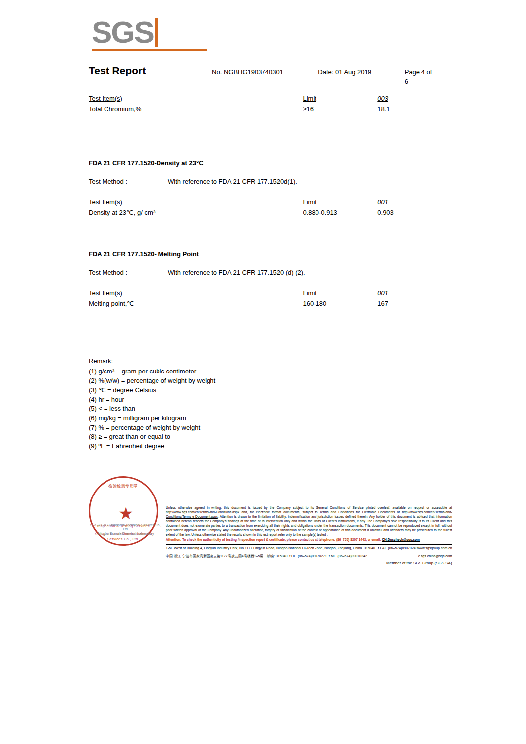SGS
Test Report
No. NGBHG1903740301
Date: 01 Aug 2019
Page 4 of 6
| Test Item(s) | Limit | 003 |
| Total Chromium,% | ≥16 | 18.1 |
FDA 21 CFR 177.1520-Density at 23°C
Test Method : With reference to FDA 21 CFR 177.1520d(1).
| Test Item(s) | Limit | 001 |
| Density at 23℃, g/ cm³ | 0.880-0.913 | 0.903 |
FDA 21 CFR 177.1520- Melting Point
Test Method : With reference to FDA 21 CFR 177.1520 (d) (2).
| Test Item(s) | Limit | 001 |
| Melting point,℃ | 160-180 | 167 |
Remark:
(1) g/cm³ = gram per cubic centimeter
(2) %(w/w) = percentage of weight by weight
(3) ℃ = degree Celsius
(4) hr = hour
(5) < = less than
(6) mg/kg = milligram per kilogram
(7) % = percentage of weight by weight
(8) ≥ = great than or equal to
(9) ºF = Fahrenheit degree
检验检测专用章
★
Inspection & Testing Services
SGS-CSTC Standards Technical Services Co., Ltd.
SGS-CSTC Standards Technical Services Co., Ltd.
Ningbo Branch Chemical Laboratory
Unless otherwise agreed in writing, this document is issued by the Company subject to its General Conditions of Service printed overleaf, available on request or accessible at http://www.sgs.com/en/Terms-and-Conditions.aspx and, for electronic format documents, subject to Terms and Conditions for Electronic Documents at http://www.sgs.com/en/Terms-and-Conditions/Terms-e-Document.aspx. Attention is drawn to the limitation of liability, indemnification and jurisdiction issues defined therein. Any holder of this document is advised that information contained hereon reflects the Company's findings at the time of its intervention only and within the limits of Client's instructions, if any. The Company's sole responsibility is to its Client and this document does not exonerate parties to a transaction from exercising all their rights and obligations under the transaction documents. This document cannot be reproduced except in full, without prior written approval of the Company. Any unauthorized alteration, forgery or falsification of the content or appearance of this document is unlawful and offenders may be prosecuted to the fullest extent of the law. Unless otherwise stated the results shown in this test report refer only to the sample(s) tested . Attention: To check the authenticity of testing /inspection report & certificate, please contact us at telephone: (86–755) 8307 1443, or email: CN.Doccheck@sgs.com
1-5F West of Building 4, Lingyun Industry Park, No.1177 Lingyun Road, Ningbo National Hi-Tech Zone, Ningbo, Zhejiang, China 315040 t E&E (86–574)89070249
www.sgsgroup.com.cn
中国·浙江·宁波市国家高新区凌云路1177号凌云园4号楼西1–5层 邮编: 315040 t HL (86–574)89070271 t ML (86–574)89070242
e sgs.china@sgs.com
Member of the SGS Group (SGS SA)